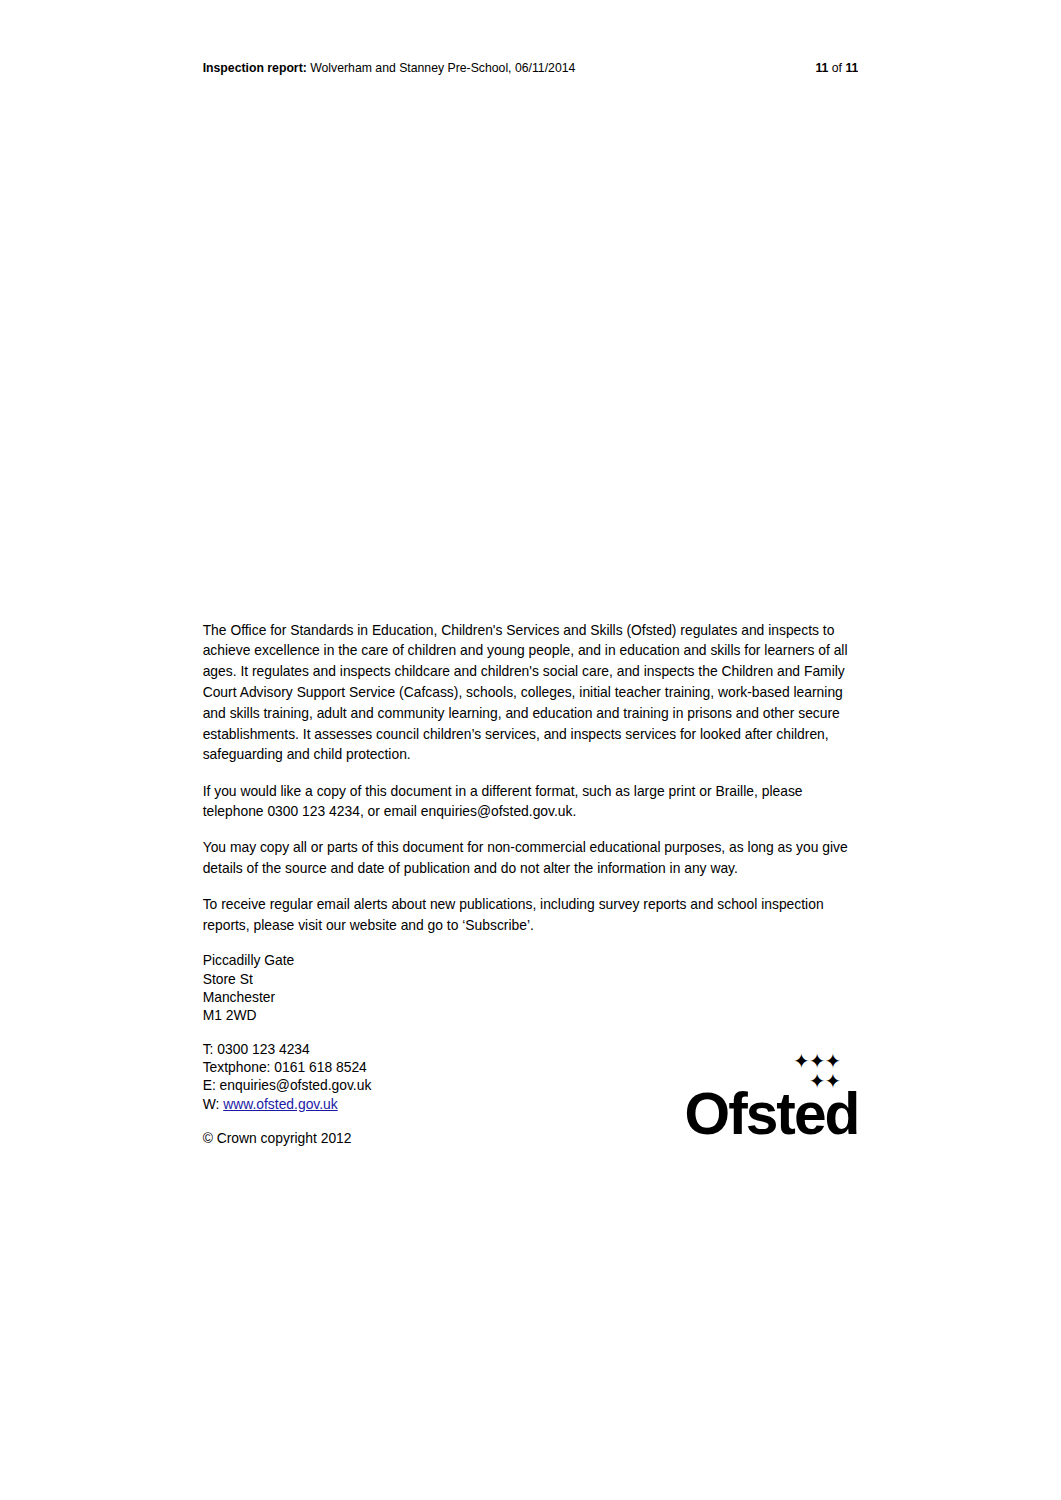Inspection report: Wolverham and Stanney Pre-School, 06/11/2014 11 of 11
The Office for Standards in Education, Children's Services and Skills (Ofsted) regulates and inspects to achieve excellence in the care of children and young people, and in education and skills for learners of all ages. It regulates and inspects childcare and children's social care, and inspects the Children and Family Court Advisory Support Service (Cafcass), schools, colleges, initial teacher training, work-based learning and skills training, adult and community learning, and education and training in prisons and other secure establishments. It assesses council children’s services, and inspects services for looked after children, safeguarding and child protection.
If you would like a copy of this document in a different format, such as large print or Braille, please telephone 0300 123 4234, or email enquiries@ofsted.gov.uk.
You may copy all or parts of this document for non-commercial educational purposes, as long as you give details of the source and date of publication and do not alter the information in any way.
To receive regular email alerts about new publications, including survey reports and school inspection reports, please visit our website and go to ‘Subscribe’.
Piccadilly Gate
Store St
Manchester
M1 2WD
T: 0300 123 4234
Textphone: 0161 618 8524
E: enquiries@ofsted.gov.uk
W: www.ofsted.gov.uk
© Crown copyright 2012
✦✦✦
✦✦
Ofsted